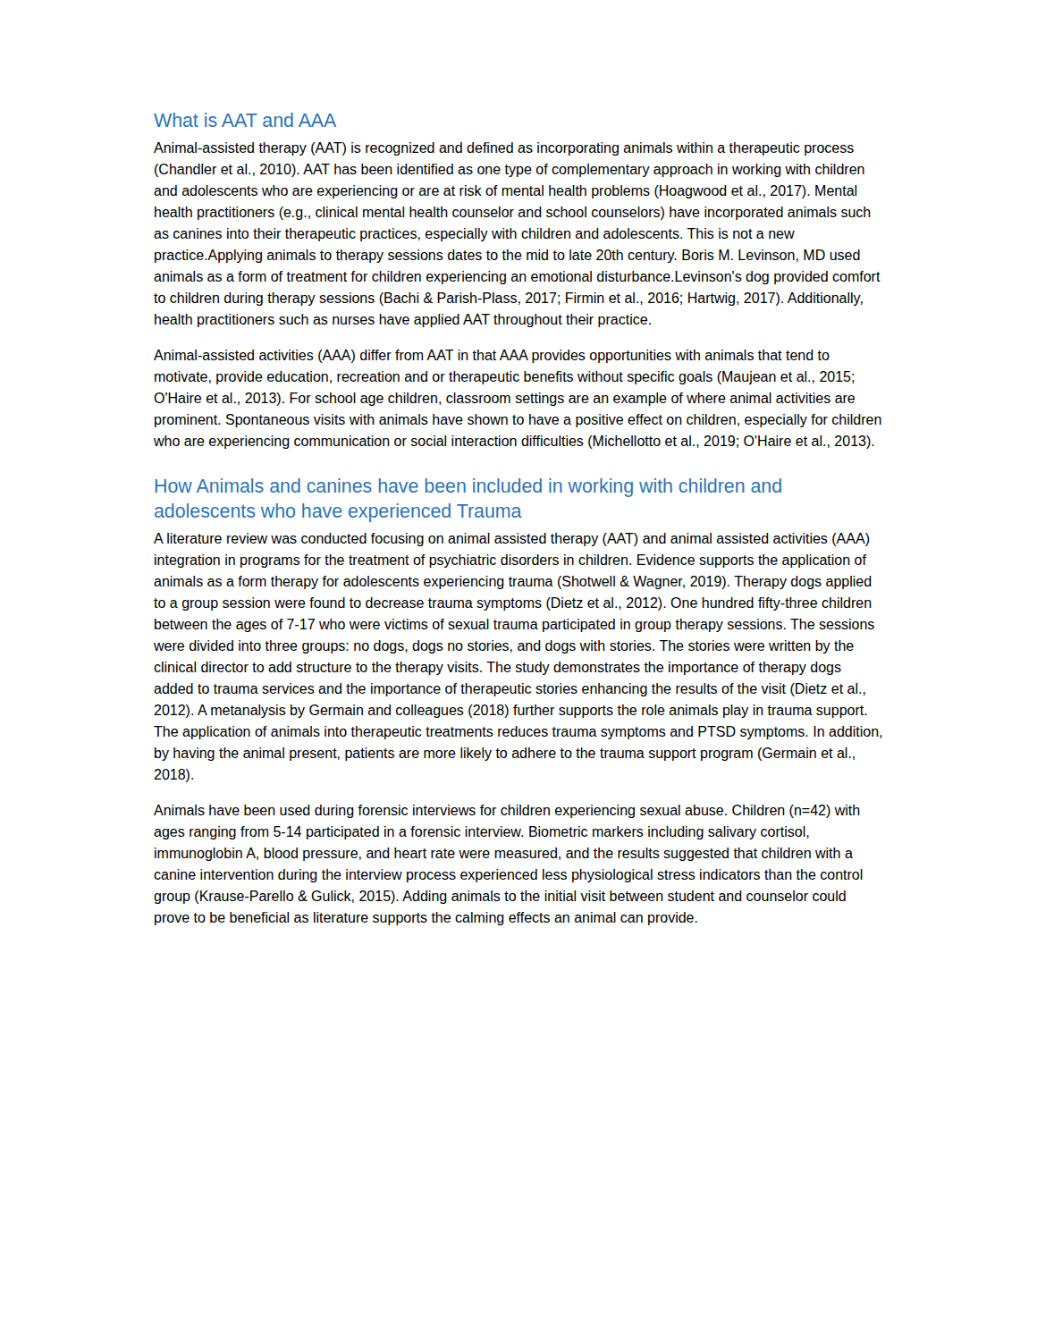What is AAT and AAA
Animal-assisted therapy (AAT) is recognized and defined as incorporating animals within a therapeutic process (Chandler et al., 2010). AAT has been identified as one type of complementary approach in working with children and adolescents who are experiencing or are at risk of mental health problems (Hoagwood et al., 2017). Mental health practitioners (e.g., clinical mental health counselor and school counselors) have incorporated animals such as canines into their therapeutic practices, especially with children and adolescents. This is not a new practice.Applying animals to therapy sessions dates to the mid to late 20th century. Boris M. Levinson, MD used animals as a form of treatment for children experiencing an emotional disturbance.Levinson's dog provided comfort to children during therapy sessions (Bachi & Parish-Plass, 2017; Firmin et al., 2016; Hartwig, 2017). Additionally, health practitioners such as nurses have applied AAT throughout their practice.
Animal-assisted activities (AAA) differ from AAT in that AAA provides opportunities with animals that tend to motivate, provide education, recreation and or therapeutic benefits without specific goals (Maujean et al., 2015; O'Haire et al., 2013). For school age children, classroom settings are an example of where animal activities are prominent. Spontaneous visits with animals have shown to have a positive effect on children, especially for children who are experiencing communication or social interaction difficulties (Michellotto et al., 2019; O'Haire et al., 2013).
How Animals and canines have been included in working with children and adolescents who have experienced Trauma
A literature review was conducted focusing on animal assisted therapy (AAT) and animal assisted activities (AAA) integration in programs for the treatment of psychiatric disorders in children. Evidence supports the application of animals as a form therapy for adolescents experiencing trauma (Shotwell & Wagner, 2019). Therapy dogs applied to a group session were found to decrease trauma symptoms (Dietz et al., 2012). One hundred fifty-three children between the ages of 7-17 who were victims of sexual trauma participated in group therapy sessions. The sessions were divided into three groups: no dogs, dogs no stories, and dogs with stories. The stories were written by the clinical director to add structure to the therapy visits. The study demonstrates the importance of therapy dogs added to trauma services and the importance of therapeutic stories enhancing the results of the visit (Dietz et al., 2012). A metanalysis by Germain and colleagues (2018) further supports the role animals play in trauma support. The application of animals into therapeutic treatments reduces trauma symptoms and PTSD symptoms. In addition, by having the animal present, patients are more likely to adhere to the trauma support program (Germain et al., 2018).
Animals have been used during forensic interviews for children experiencing sexual abuse. Children (n=42) with ages ranging from 5-14 participated in a forensic interview. Biometric markers including salivary cortisol, immunoglobin A, blood pressure, and heart rate were measured, and the results suggested that children with a canine intervention during the interview process experienced less physiological stress indicators than the control group (Krause-Parello & Gulick, 2015). Adding animals to the initial visit between student and counselor could prove to be beneficial as literature supports the calming effects an animal can provide.